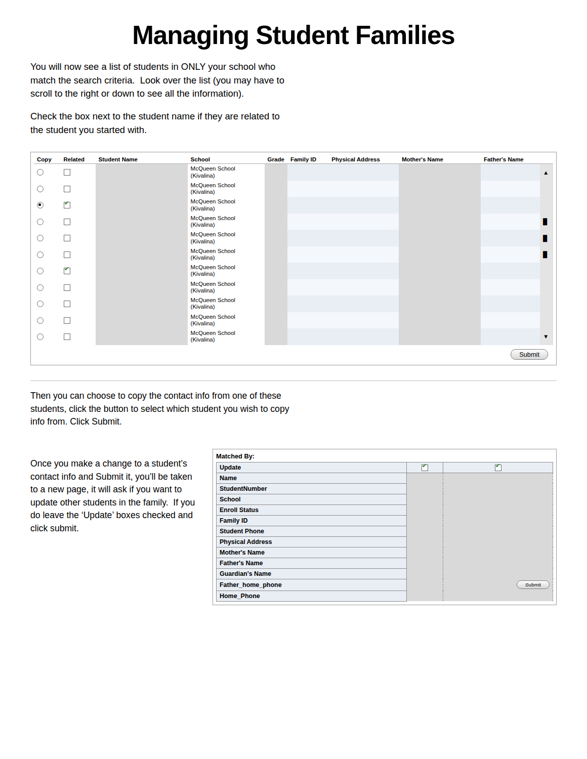Managing Student Families
You will now see a list of students in ONLY your school who match the search criteria. Look over the list (you may have to scroll to the right or down to see all the information).
Check the box next to the student name if they are related to the student you started with.
| Copy | Related | Student Name | School | Grade | Family ID | Physical Address | Mother's Name | Father's Name | |
| --- | --- | --- | --- | --- | --- | --- | --- | --- | --- |
| | | | McQueen School (Kivalina) | | | | | | ▲ |
| | | | McQueen School (Kivalina) | | | | | | |
| | | | McQueen School (Kivalina) | | | | | | |
| | | | McQueen School (Kivalina) | | | | | | █ |
| | | | McQueen School (Kivalina) | | | | | | █ |
| | | | McQueen School (Kivalina) | | | | | | █ |
| | | | McQueen School (Kivalina) | | | | | | |
| | | | McQueen School (Kivalina) | | | | | | |
| | | | McQueen School (Kivalina) | | | | | | |
| | | | McQueen School (Kivalina) | | | | | | |
| | | | McQueen School (Kivalina) | | | | | | ▼ |
Submit
Then you can choose to copy the contact info from one of these students, click the button to select which student you wish to copy info from. Click Submit.
Once you make a change to a student’s contact info and Submit it, you’ll be taken to a new page, it will ask if you want to update other students in the family. If you do leave the ‘Update’ boxes checked and click submit.
Matched By:
| Update | | |
| Name | | |
| StudentNumber | | |
| School | | |
| Enroll Status | | |
| Family ID | | |
| Student Phone | | |
| Physical Address | | |
| Mother's Name | | |
| Father's Name | | |
| Guardian's Name | | |
| Father_home_phone | | Submit |
| Home_Phone | | |